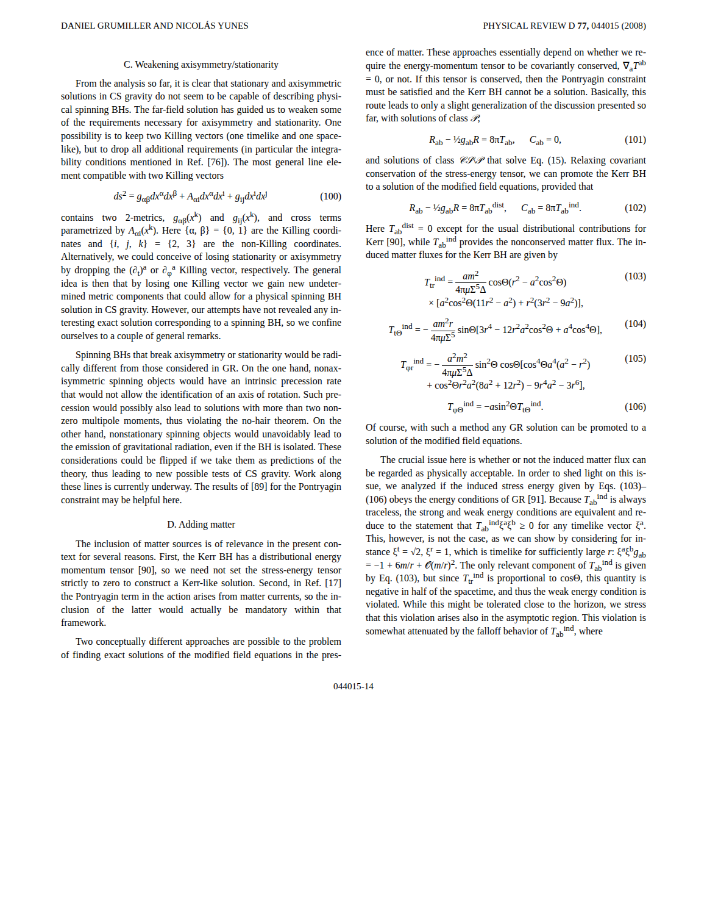DANIEL GRUMILLER AND NICOLÁS YUNES
PHYSICAL REVIEW D 77, 044015 (2008)
C. Weakening axisymmetry/stationarity
From the analysis so far, it is clear that stationary and axisymmetric solutions in CS gravity do not seem to be capable of describing physical spinning BHs. The far-field solution has guided us to weaken some of the requirements necessary for axisymmetry and stationarity. One possibility is to keep two Killing vectors (one timelike and one spacelike), but to drop all additional requirements (in particular the integrability conditions mentioned in Ref. [76]). The most general line element compatible with two Killing vectors
(100) ds2 = gαβdxαdxβ + Aαidxαdxi + gijdxidxj
contains two 2-metrics, gαβ(xk) and gij(xk), and cross terms parametrized by Aαi(xk). Here {α, β} = {0, 1} are the Killing coordinates and {i, j, k} = {2, 3} are the non-Killing coordinates. Alternatively, we could conceive of losing stationarity or axisymmetry by dropping the (∂t)a or ∂φa Killing vector, respectively. The general idea is then that by losing one Killing vector we gain new undetermined metric components that could allow for a physical spinning BH solution in CS gravity. However, our attempts have not revealed any interesting exact solution corresponding to a spinning BH, so we confine ourselves to a couple of general remarks.
Spinning BHs that break axisymmetry or stationarity would be radically different from those considered in GR. On the one hand, nonaxisymmetric spinning objects would have an intrinsic precession rate that would not allow the identification of an axis of rotation. Such precession would possibly also lead to solutions with more than two nonzero multipole moments, thus violating the no-hair theorem. On the other hand, nonstationary spinning objects would unavoidably lead to the emission of gravitational radiation, even if the BH is isolated. These considerations could be flipped if we take them as predictions of the theory, thus leading to new possible tests of CS gravity. Work along these lines is currently underway. The results of [89] for the Pontryagin constraint may be helpful here.
D. Adding matter
The inclusion of matter sources is of relevance in the present context for several reasons. First, the Kerr BH has a distributional energy momentum tensor [90], so we need not set the stress-energy tensor strictly to zero to construct a Kerr-like solution. Second, in Ref. [17] the Pontryagin term in the action arises from matter currents, so the inclusion of the latter would actually be mandatory within that framework.
Two conceptually different approaches are possible to the problem of finding exact solutions of the modified field equations in the presence of matter. These approaches essentially depend on whether we require the energy-momentum tensor to be covariantly conserved, ∇aTab = 0, or not. If this tensor is conserved, then the Pontryagin constraint must be satisfied and the Kerr BH cannot be a solution. Basically, this route leads to only a slight generalization of the discussion presented so far, with solutions of class 𝒫,
(101) Rab − ½gabR = 8πTab, Cab = 0,
and solutions of class 𝒞𝒮\𝒫 that solve Eq. (15). Relaxing covariant conservation of the stress-energy tensor, we can promote the Kerr BH to a solution of the modified field equations, provided that
(102) Rab − ½gabR = 8πTabdist, Cab = 8πTabind.
Here Tabdist = 0 except for the usual distributional contributions for Kerr [90], while Tabind provides the nonconserved matter flux. The induced matter fluxes for the Kerr BH are given by
(103) Ttrind = am24πμ Σ5Δ cosΘ(r2 − a2cos2Θ) × [a2cos2Θ(11r2 − a2) + r2(3r2 − 9a2)],
(104) TtΘind = − am2r 4πμ Σ5 sinΘ[3r4 − 12r2a2cos2Θ + a4cos4Θ],
(105) Tφrind = − a2m24πμ Σ5Δ sin2Θ cosΘ[cos4Θa4(a2 − r2) + cos2Θr2a2(8a2 + 12r2) − 9r4a2 − 3r6],
(106) TφΘind = −asin2ΘTtΘind.
Of course, with such a method any GR solution can be promoted to a solution of the modified field equations.
The crucial issue here is whether or not the induced matter flux can be regarded as physically acceptable. In order to shed light on this issue, we analyzed if the induced stress energy given by Eqs. (103)–(106) obeys the energy conditions of GR [91]. Because Tabind is always traceless, the strong and weak energy conditions are equivalent and reduce to the statement that Tabindξaξb ≥ 0 for any timelike vector ξa. This, however, is not the case, as we can show by considering for instance ξt = √2, ξr = 1, which is timelike for sufficiently large r: ξaξbgab = −1 + 6m/r + 𝒪(m/r)2. The only relevant component of Tabind is given by Eq. (103), but since Ttrind is proportional to cosΘ, this quantity is negative in half of the spacetime, and thus the weak energy condition is violated. While this might be tolerated close to the horizon, we stress that this violation arises also in the asymptotic region. This violation is somewhat attenuated by the falloff behavior of Tabind, where
044015-14